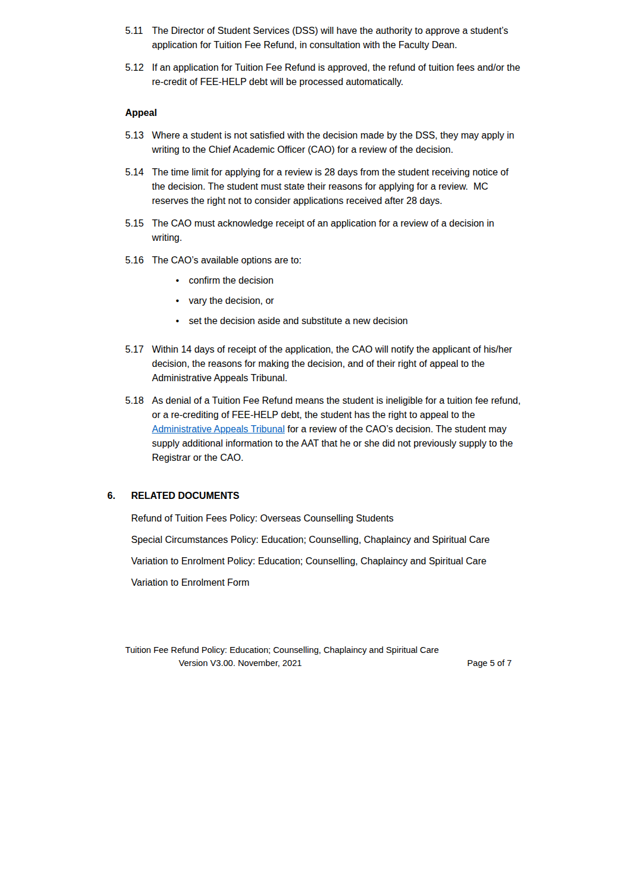5.11
The Director of Student Services (DSS) will have the authority to approve a student’s application for Tuition Fee Refund, in consultation with the Faculty Dean.
5.12
If an application for Tuition Fee Refund is approved, the refund of tuition fees and/or the re-credit of FEE-HELP debt will be processed automatically.
Appeal
5.13
Where a student is not satisfied with the decision made by the DSS, they may apply in writing to the Chief Academic Officer (CAO) for a review of the decision.
5.14
The time limit for applying for a review is 28 days from the student receiving notice of the decision. The student must state their reasons for applying for a review. MC reserves the right not to consider applications received after 28 days.
5.15
The CAO must acknowledge receipt of an application for a review of a decision in writing.
5.16
The CAO’s available options are to:
confirm the decision
vary the decision, or
set the decision aside and substitute a new decision
5.17
Within 14 days of receipt of the application, the CAO will notify the applicant of his/her decision, the reasons for making the decision, and of their right of appeal to the Administrative Appeals Tribunal.
5.18
As denial of a Tuition Fee Refund means the student is ineligible for a tuition fee refund, or a re-crediting of FEE-HELP debt, the student has the right to appeal to the Administrative Appeals Tribunal for a review of the CAO’s decision. The student may supply additional information to the AAT that he or she did not previously supply to the Registrar or the CAO.
6.
RELATED DOCUMENTS
Refund of Tuition Fees Policy: Overseas Counselling Students
Special Circumstances Policy: Education; Counselling, Chaplaincy and Spiritual Care
Variation to Enrolment Policy: Education; Counselling, Chaplaincy and Spiritual Care
Variation to Enrolment Form
Tuition Fee Refund Policy: Education; Counselling, Chaplaincy and Spiritual Care
Version V3.00. November, 2021 Page 5 of 7